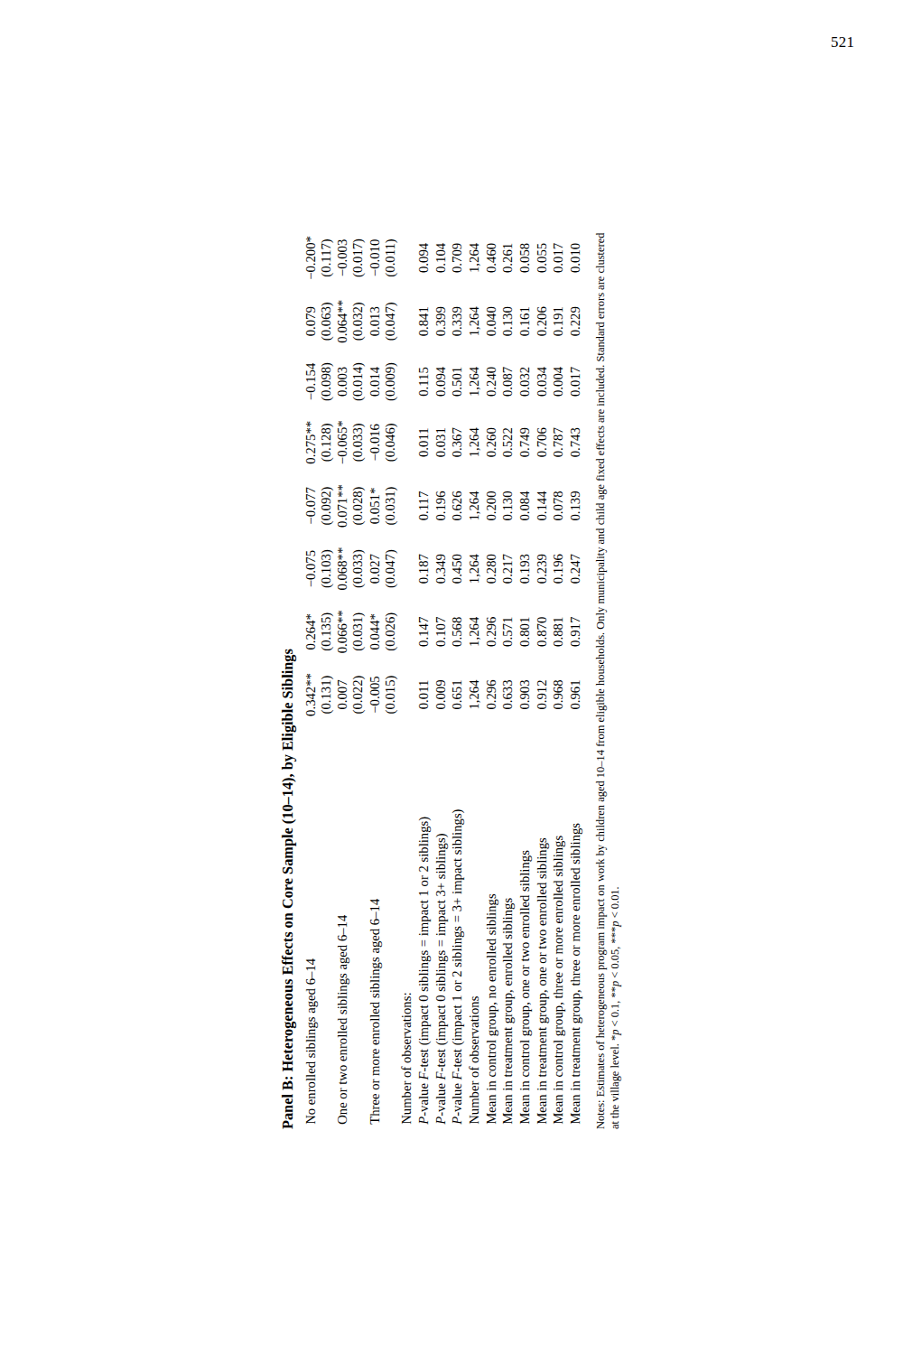521
Panel B: Heterogeneous Effects on Core Sample (10–14), by Eligible Siblings
| No enrolled siblings aged 6–14 | 0.342** (0.131) | 0.264* (0.135) | −0.075 (0.103) | −0.077 (0.092) | 0.275** (0.128) | −0.154 (0.098) | 0.079 (0.063) | −0.200* (0.117) |
| One or two enrolled siblings aged 6–14 | 0.007 (0.022) | 0.066** (0.031) | 0.068** (0.033) | 0.071** (0.028) | −0.065* (0.033) | 0.003 (0.014) | 0.064** (0.032) | −0.003 (0.017) |
| Three or more enrolled siblings aged 6–14 | −0.005 (0.015) | 0.044* (0.026) | 0.027 (0.047) | 0.051* (0.031) | −0.016 (0.046) | 0.014 (0.009) | 0.013 (0.047) | −0.010 (0.011) |
| Number of observations: | | | | | | | | |
| P -value F -test (impact 0 siblings = impact 1 or 2 siblings) | 0.011 | 0.147 | 0.187 | 0.117 | 0.011 | 0.115 | 0.841 | 0.094 |
| P -value F -test (impact 0 siblings = impact 3+ siblings) | 0.009 | 0.107 | 0.349 | 0.196 | 0.031 | 0.094 | 0.399 | 0.104 |
| P -value F -test (impact 1 or 2 siblings = 3+ impact siblings) | 0.651 | 0.568 | 0.450 | 0.626 | 0.367 | 0.501 | 0.339 | 0.709 |
| Number of observations | 1,264 | 1,264 | 1,264 | 1,264 | 1,264 | 1,264 | 1,264 | 1,264 |
| Mean in control group, no enrolled siblings | 0.296 | 0.296 | 0.280 | 0.200 | 0.260 | 0.240 | 0.040 | 0.460 |
| Mean in treatment group, enrolled siblings | 0.633 | 0.571 | 0.217 | 0.130 | 0.522 | 0.087 | 0.130 | 0.261 |
| Mean in control group, one or two enrolled siblings | 0.903 | 0.801 | 0.193 | 0.084 | 0.749 | 0.032 | 0.161 | 0.058 |
| Mean in treatment group, one or two enrolled siblings | 0.912 | 0.870 | 0.239 | 0.144 | 0.706 | 0.034 | 0.206 | 0.055 |
| Mean in control group, three or more enrolled siblings | 0.968 | 0.881 | 0.196 | 0.078 | 0.787 | 0.004 | 0.191 | 0.017 |
| Mean in treatment group, three or more enrolled siblings | 0.961 | 0.917 | 0.247 | 0.139 | 0.743 | 0.017 | 0.229 | 0.010 |
Notes: Estimates of heterogeneous program impact on work by children aged 10–14 from eligible households. Only municipality and child age fixed effects are included. Standard errors are clustered at the village level. *p < 0.1, **p < 0.05, ***p < 0.01.